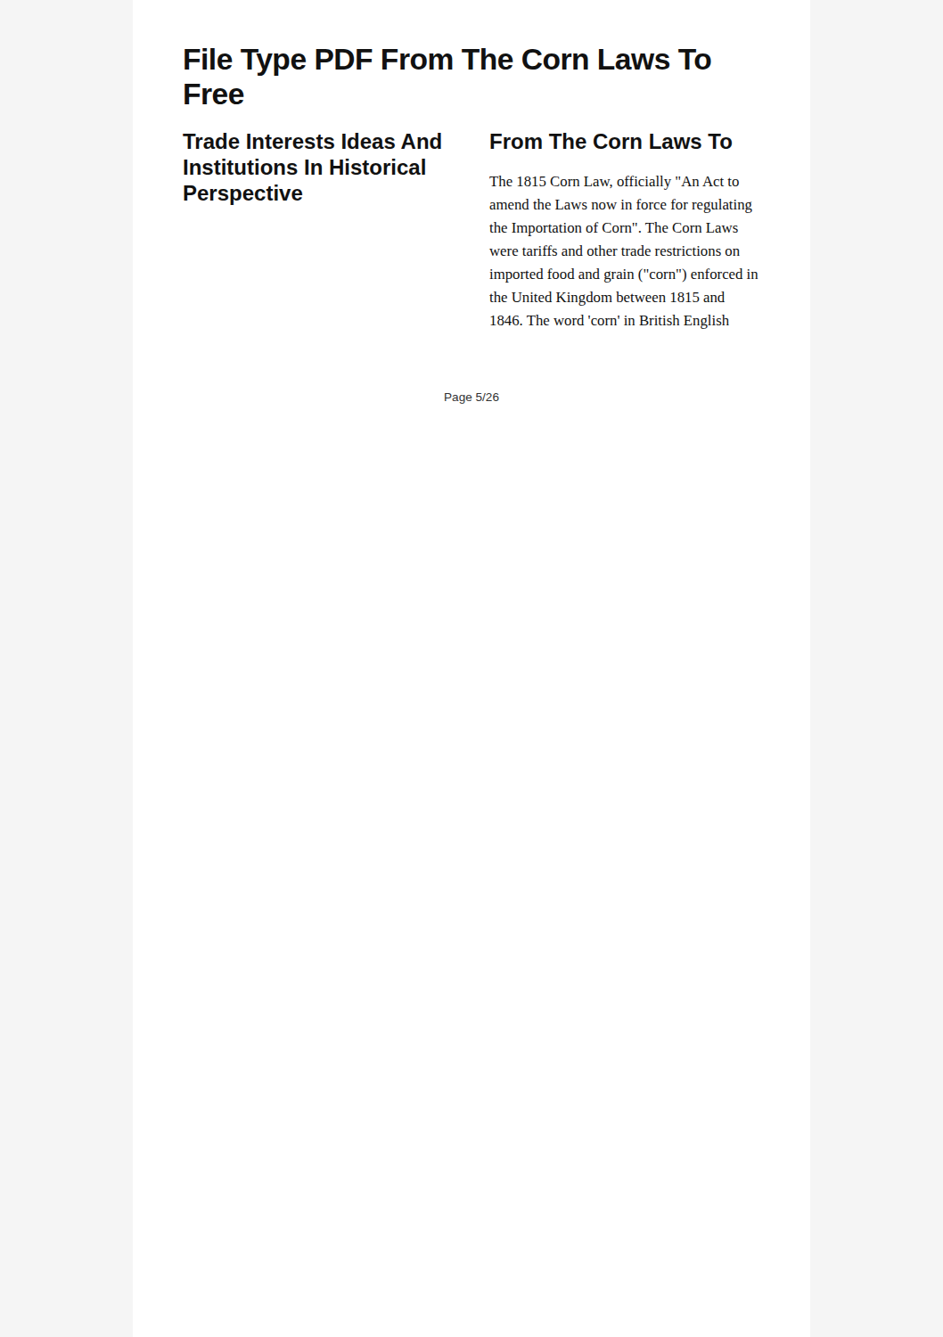File Type PDF From The Corn Laws To Free
Trade Interests Ideas And Institutions In Historical Perspective
From The Corn Laws To
The 1815 Corn Law, officially "An Act to amend the Laws now in force for regulating the Importation of Corn". The Corn Laws were tariffs and other trade restrictions on imported food and grain ("corn") enforced in the United Kingdom between 1815 and 1846. The word 'corn' in British English
Page 5/26